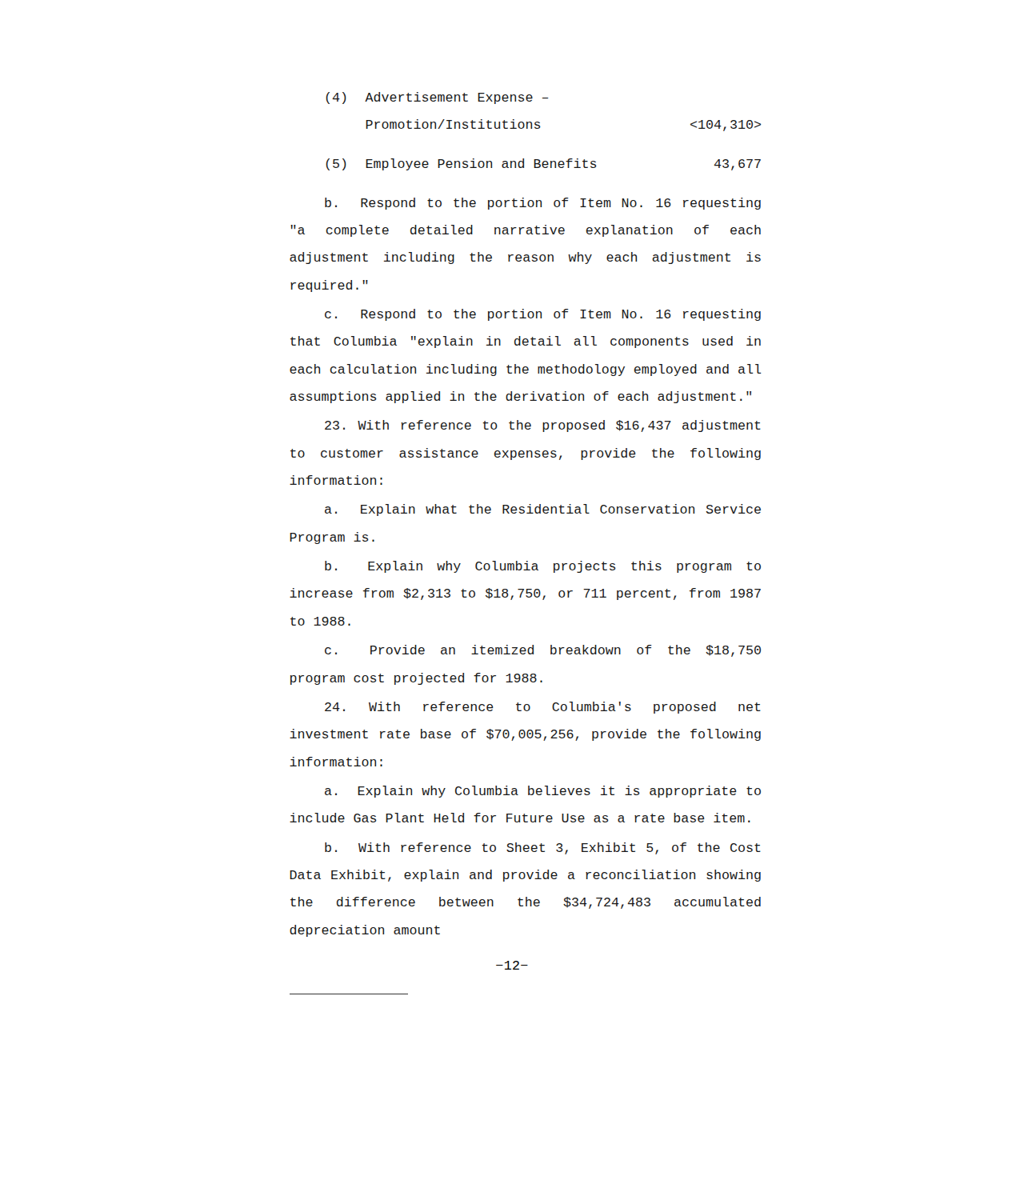(4)
Advertisement Expense –
Promotion/Institutions <104,310>
(5)
Employee Pension and Benefits 43,677
b. Respond to the portion of Item No. 16 requesting "a complete detailed narrative explanation of each adjustment including the reason why each adjustment is required."
c. Respond to the portion of Item No. 16 requesting that Columbia "explain in detail all components used in each calculation including the methodology employed and all assumptions applied in the derivation of each adjustment."
23. With reference to the proposed $16,437 adjustment to customer assistance expenses, provide the following information:
a. Explain what the Residential Conservation Service Program is.
b. Explain why Columbia projects this program to increase from $2,313 to $18,750, or 711 percent, from 1987 to 1988.
c. Provide an itemized breakdown of the $18,750 program cost projected for 1988.
24. With reference to Columbia's proposed net investment rate base of $70,005,256, provide the following information:
a. Explain why Columbia believes it is appropriate to include Gas Plant Held for Future Use as a rate base item.
b. With reference to Sheet 3, Exhibit 5, of the Cost Data Exhibit, explain and provide a reconciliation showing the difference between the $34,724,483 accumulated depreciation amount
−12−